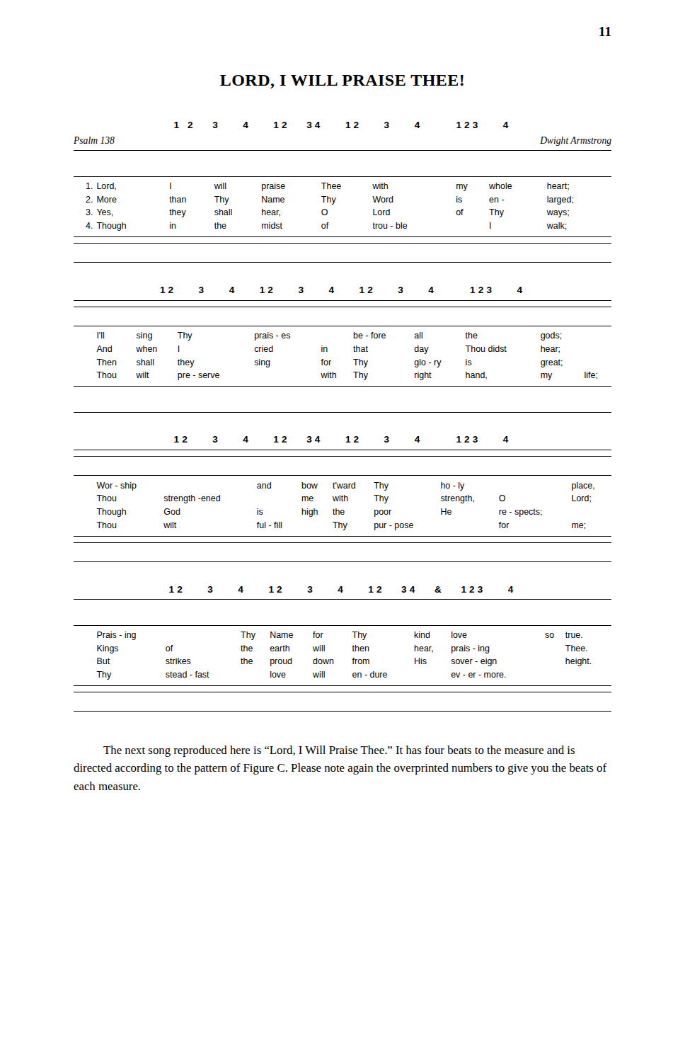11
LORD, I WILL PRAISE THEE!
1 2 3 4 12 34 12 3 4 123 4
Psalm 138 Dwight Armstrong
| 1. | Lord, | I | will | praise | Thee | with | my | whole | heart; |
| 2. | More | than | Thy | Name | Thy | Word | is | en - | larged; |
| 3. | Yes, | they | shall | hear, | O | Lord | of | Thy | ways; |
| 4. | Though | in | the | midst | of | trou - ble | | I | walk; |
12 3 4 12 3 4 12 3 4 123 4
| | I'll | sing | Thy | prais - es | | be - fore | all | the | gods; |
| | And | when | I | cried | in | that | day | Thou didst | hear; |
| | Then | shall | they | sing | for | Thy | glo - ry | is | great; |
| | Thou | wilt | pre - serve | | with | Thy | right | hand, | my | life; |
12 3 4 12 34 12 3 4 123 4
| | Wor - ship | | and | bow | t'ward | Thy | ho - ly | | place, |
| | Thou | strength -ened | | me | with | Thy | strength, | O | Lord; |
| | Though | God | is | high | the | poor | He | re - spects; | |
| | Thou | wilt | ful - fill | | Thy | pur - pose | | for | me; |
12 3 4 12 3 4 12 34 & 123 4
| | Prais - ing | | Thy | Name | for | Thy | kind | love | so | true. |
| | Kings | of | the | earth | will | then | hear, | prais - ing | | Thee. |
| | But | strikes | the | proud | down | from | His | sover - eign | | height. |
| | Thy | stead - fast | | love | will | en - dure | | ev - er - more. |
The next song reproduced here is “Lord, I Will Praise Thee.” It has four beats to the measure and is directed according to the pattern of Figure C. Please note again the overprinted numbers to give you the beats of each measure.